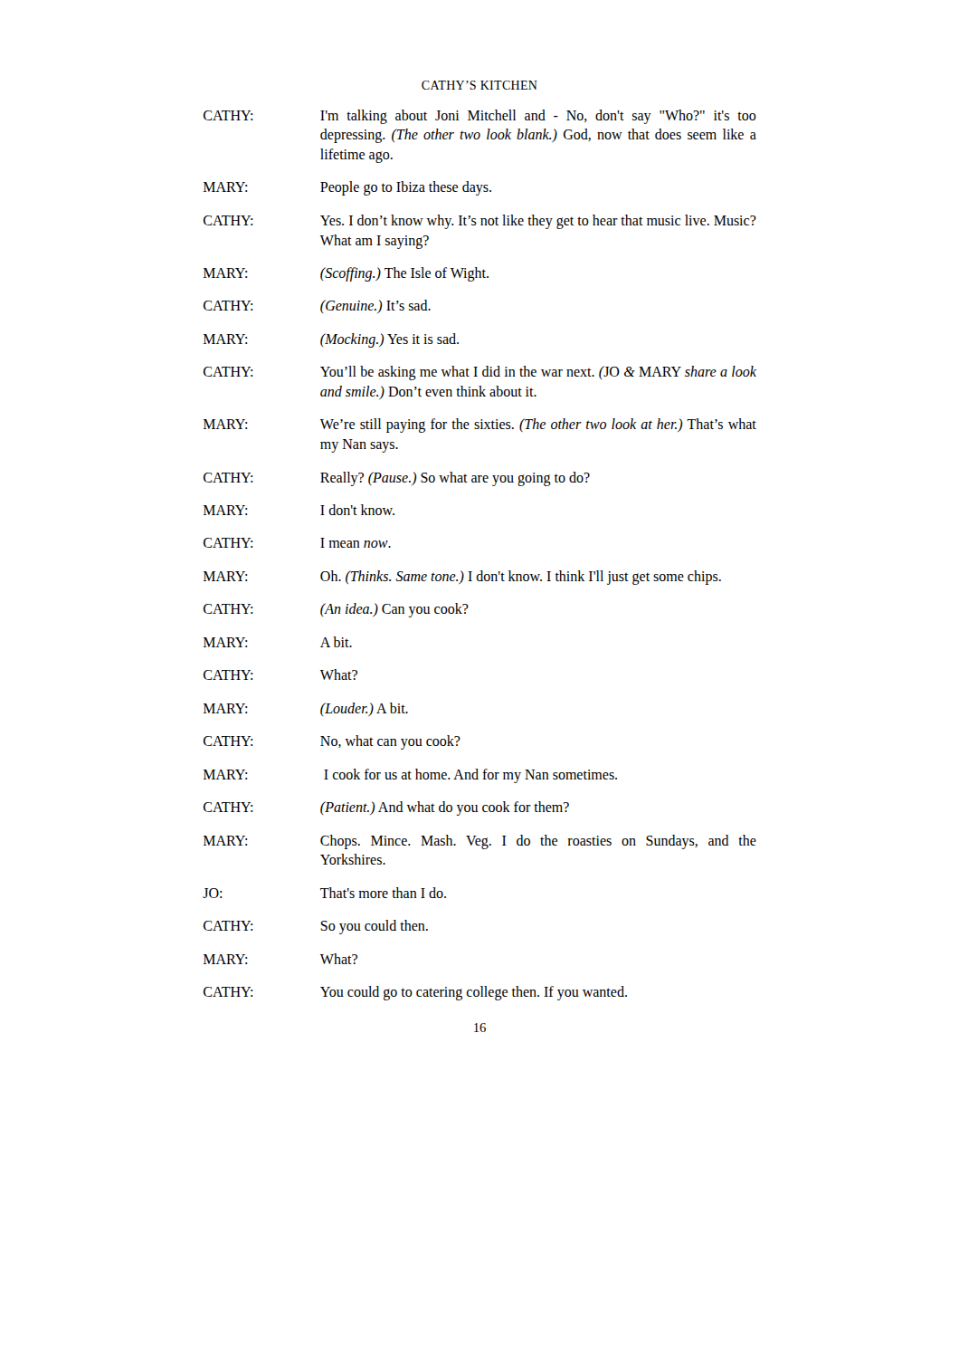CATHY’S KITCHEN
| CATHY: | I'm talking about Joni Mitchell and - No, don't say "Who?" it's too depressing. (The other two look blank.) God, now that does seem like a lifetime ago. |
| MARY: | People go to Ibiza these days. |
| CATHY: | Yes. I don’t know why. It’s not like they get to hear that music live. Music? What am I saying? |
| MARY: | (Scoffing.) The Isle of Wight. |
| CATHY: | (Genuine.) It’s sad. |
| MARY: | (Mocking.) Yes it is sad. |
| CATHY: | You’ll be asking me what I did in the war next. ( JO & MARY share a look and smile.) Don’t even think about it. |
| MARY: | We’re still paying for the sixties. (The other two look at her.) That’s what my Nan says. |
| CATHY: | Really? (Pause.) So what are you going to do? |
| MARY: | I don't know. |
| CATHY: | I mean now . |
| MARY: | Oh. (Thinks. Same tone.) I don't know. I think I'll just get some chips. |
| CATHY: | (An idea.) Can you cook? |
| MARY: | A bit. |
| CATHY: | What? |
| MARY: | (Louder.) A bit. |
| CATHY: | No, what can you cook? |
| MARY: | I cook for us at home. And for my Nan sometimes. |
| CATHY: | (Patient.) And what do you cook for them? |
| MARY: | Chops. Mince. Mash. Veg. I do the roasties on Sundays, and the Yorkshires. |
| JO: | That's more than I do. |
| CATHY: | So you could then. |
| MARY: | What? |
| CATHY: | You could go to catering college then. If you wanted. |
16